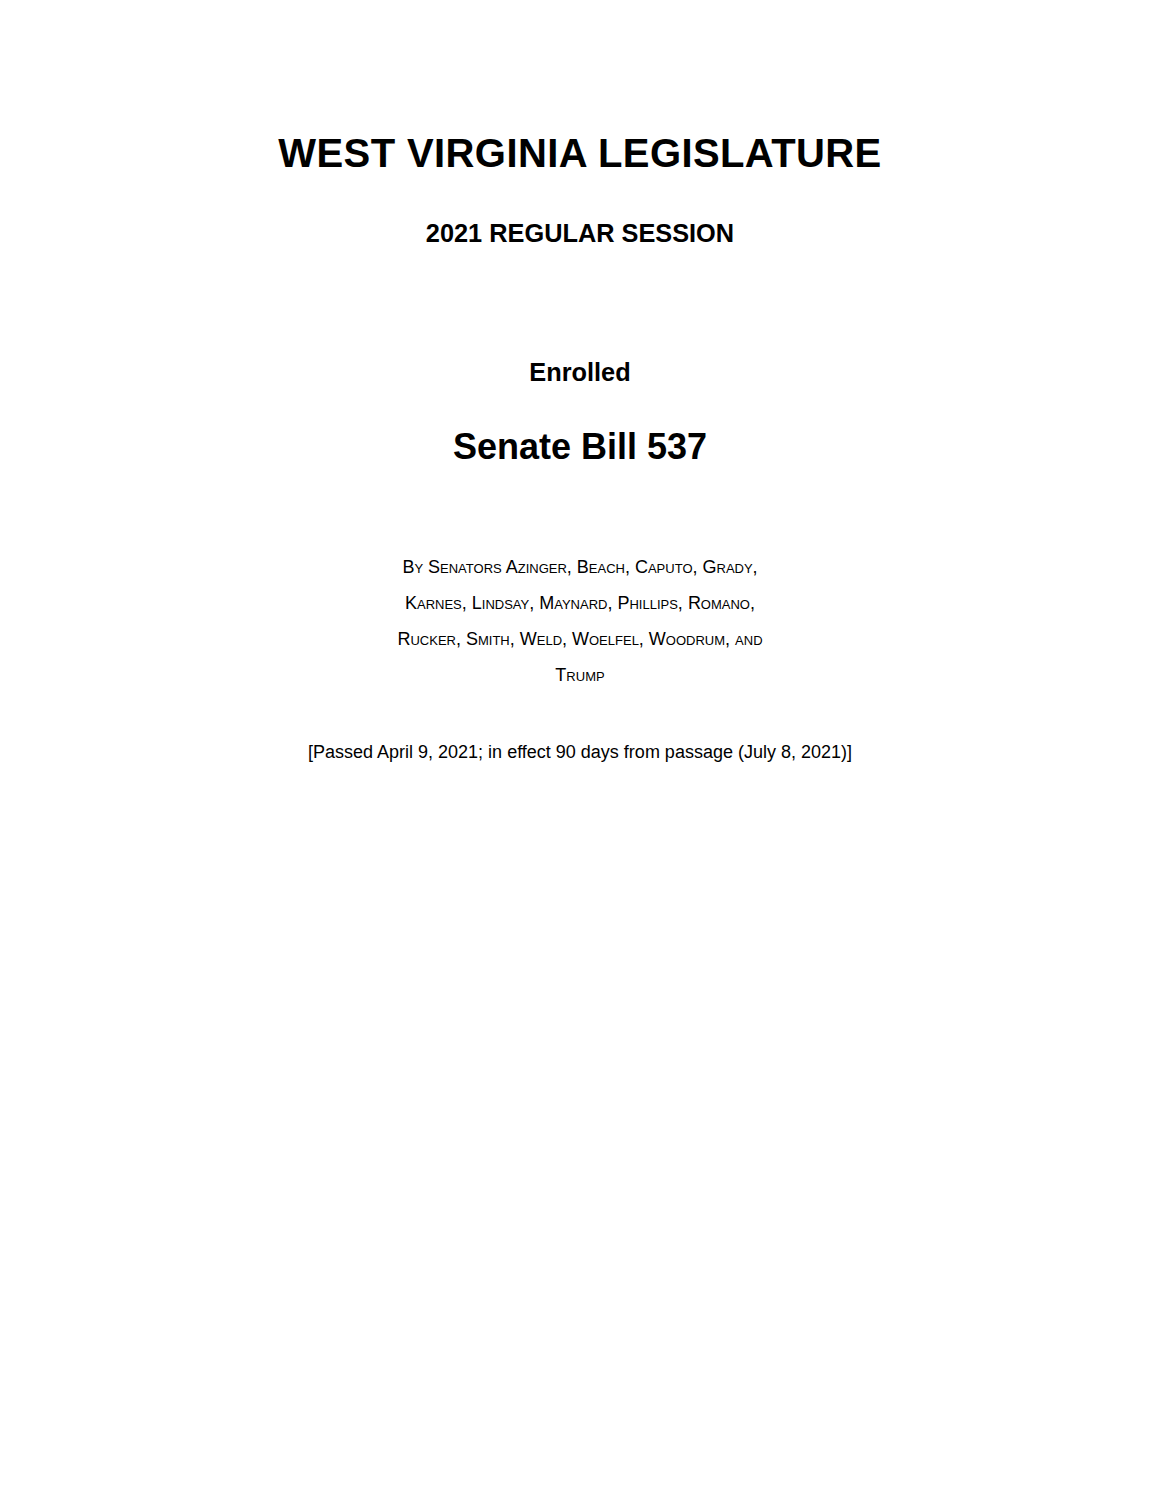WEST VIRGINIA LEGISLATURE
2021 REGULAR SESSION
Enrolled
Senate Bill 537
By Senators Azinger, Beach, Caputo, Grady,
Karnes, Lindsay, Maynard, Phillips, Romano,
Rucker, Smith, Weld, Woelfel, Woodrum, and
Trump
[Passed April 9, 2021; in effect 90 days from passage (July 8, 2021)]